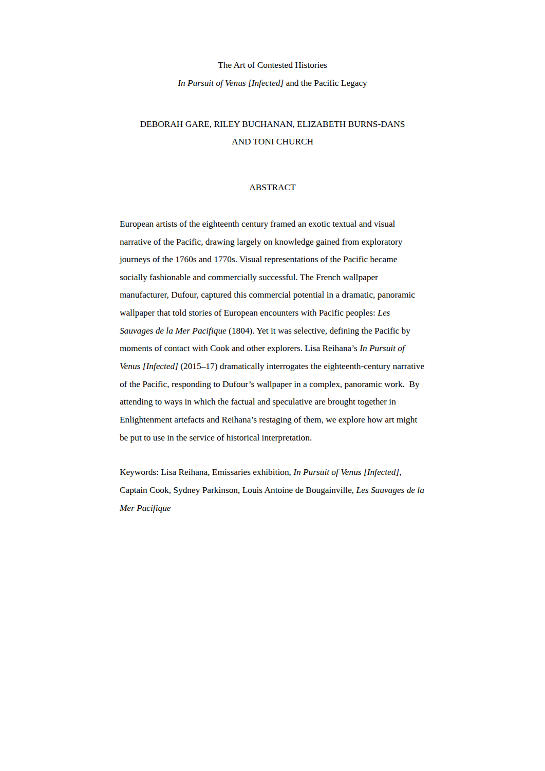The Art of Contested Histories In Pursuit of Venus [Infected] and the Pacific Legacy
DEBORAH GARE, RILEY BUCHANAN, ELIZABETH BURNS-DANS
AND TONI CHURCH
ABSTRACT
European artists of the eighteenth century framed an exotic textual and visual narrative of the Pacific, drawing largely on knowledge gained from exploratory journeys of the 1760s and 1770s. Visual representations of the Pacific became socially fashionable and commercially successful. The French wallpaper manufacturer, Dufour, captured this commercial potential in a dramatic, panoramic wallpaper that told stories of European encounters with Pacific peoples: Les Sauvages de la Mer Pacifique (1804). Yet it was selective, defining the Pacific by moments of contact with Cook and other explorers. Lisa Reihana’s In Pursuit of Venus [Infected] (2015–17) dramatically interrogates the eighteenth-century narrative of the Pacific, responding to Dufour’s wallpaper in a complex, panoramic work. By attending to ways in which the factual and speculative are brought together in Enlightenment artefacts and Reihana’s restaging of them, we explore how art might be put to use in the service of historical interpretation.
Keywords: Lisa Reihana, Emissaries exhibition, In Pursuit of Venus [Infected], Captain Cook, Sydney Parkinson, Louis Antoine de Bougainville, Les Sauvages de la Mer Pacifique